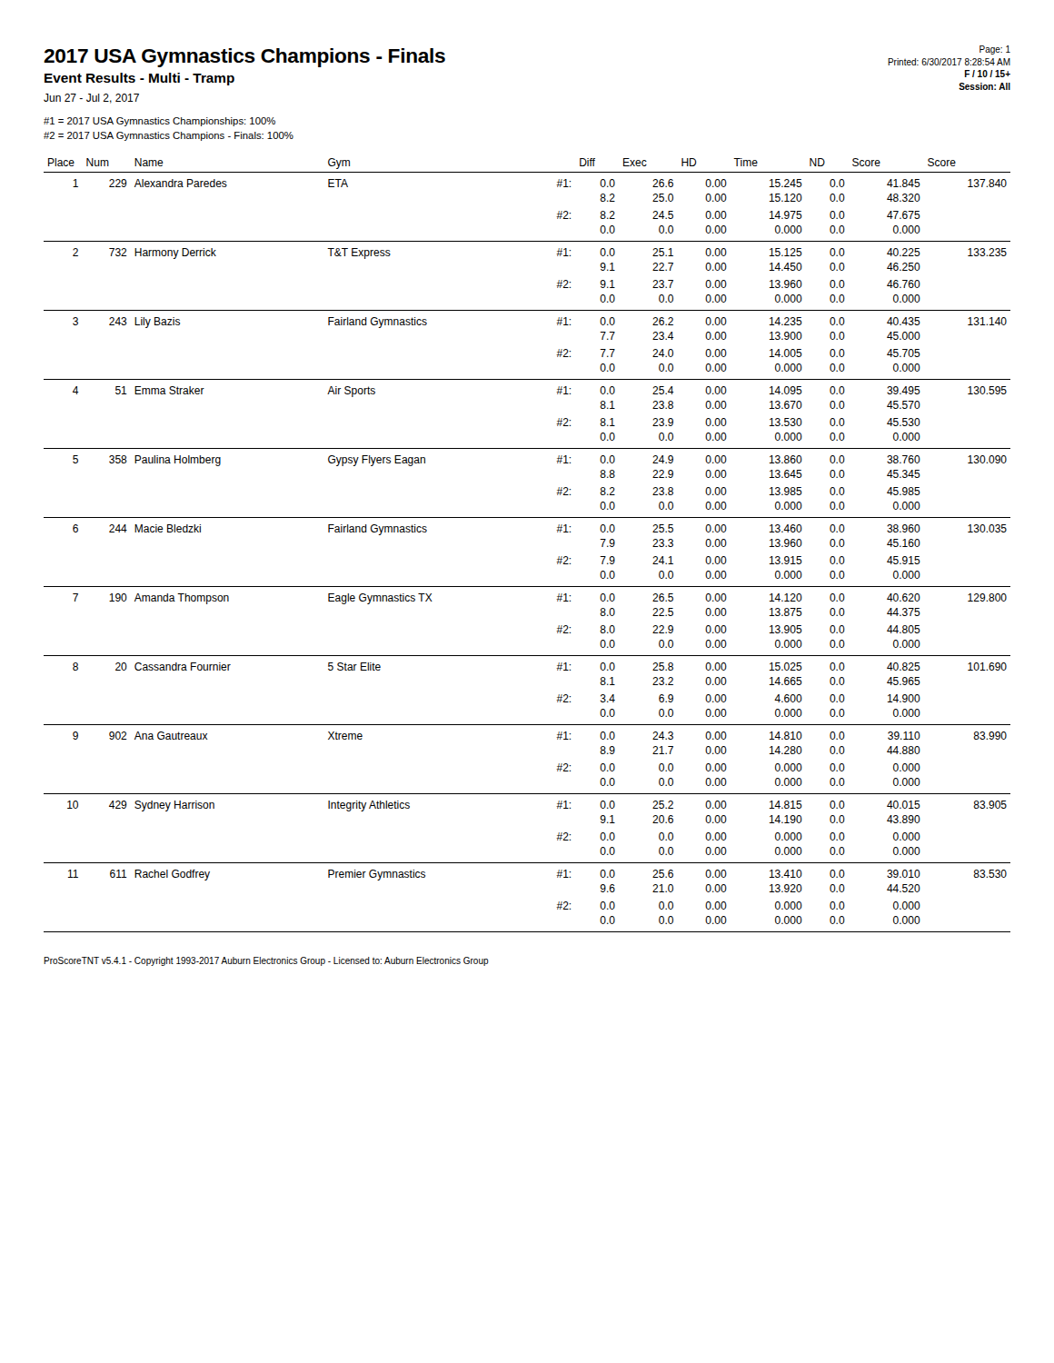Page: 1
Printed: 6/30/2017 8:28:54 AM
F / 10 / 15+
Session: All
2017 USA Gymnastics Champions - Finals
Event Results - Multi - Tramp
Jun 27 - Jul 2, 2017
#1 = 2017 USA Gymnastics Championships: 100%
#2 = 2017 USA Gymnastics Champions - Finals: 100%
| Place | Num | Name | Gym | | Diff | Exec | HD | Time | ND | Score | Score |
| --- | --- | --- | --- | --- | --- | --- | --- | --- | --- | --- | --- |
| 1 | 229 | Alexandra Paredes | ETA | #1: | 0.0 | 26.6 | 0.00 | 15.245 | 0.0 | 41.845 | 137.840 |
| | | 8.2 | 25.0 | 0.00 | 15.120 | 0.0 | 48.320 | |
| | #2: | 8.2 | 24.5 | 0.00 | 14.975 | 0.0 | 47.675 | |
| | | 0.0 | 0.0 | 0.00 | 0.000 | 0.0 | 0.000 | |
| 2 | 732 | Harmony Derrick | T&T Express | #1: | 0.0 | 25.1 | 0.00 | 15.125 | 0.0 | 40.225 | 133.235 |
| | | 9.1 | 22.7 | 0.00 | 14.450 | 0.0 | 46.250 | |
| | #2: | 9.1 | 23.7 | 0.00 | 13.960 | 0.0 | 46.760 | |
| | | 0.0 | 0.0 | 0.00 | 0.000 | 0.0 | 0.000 | |
| 3 | 243 | Lily Bazis | Fairland Gymnastics | #1: | 0.0 | 26.2 | 0.00 | 14.235 | 0.0 | 40.435 | 131.140 |
| | | 7.7 | 23.4 | 0.00 | 13.900 | 0.0 | 45.000 | |
| | #2: | 7.7 | 24.0 | 0.00 | 14.005 | 0.0 | 45.705 | |
| | | 0.0 | 0.0 | 0.00 | 0.000 | 0.0 | 0.000 | |
| 4 | 51 | Emma Straker | Air Sports | #1: | 0.0 | 25.4 | 0.00 | 14.095 | 0.0 | 39.495 | 130.595 |
| | | 8.1 | 23.8 | 0.00 | 13.670 | 0.0 | 45.570 | |
| | #2: | 8.1 | 23.9 | 0.00 | 13.530 | 0.0 | 45.530 | |
| | | 0.0 | 0.0 | 0.00 | 0.000 | 0.0 | 0.000 | |
| 5 | 358 | Paulina Holmberg | Gypsy Flyers Eagan | #1: | 0.0 | 24.9 | 0.00 | 13.860 | 0.0 | 38.760 | 130.090 |
| | | 8.8 | 22.9 | 0.00 | 13.645 | 0.0 | 45.345 | |
| | #2: | 8.2 | 23.8 | 0.00 | 13.985 | 0.0 | 45.985 | |
| | | 0.0 | 0.0 | 0.00 | 0.000 | 0.0 | 0.000 | |
| 6 | 244 | Macie Bledzki | Fairland Gymnastics | #1: | 0.0 | 25.5 | 0.00 | 13.460 | 0.0 | 38.960 | 130.035 |
| | | 7.9 | 23.3 | 0.00 | 13.960 | 0.0 | 45.160 | |
| | #2: | 7.9 | 24.1 | 0.00 | 13.915 | 0.0 | 45.915 | |
| | | 0.0 | 0.0 | 0.00 | 0.000 | 0.0 | 0.000 | |
| 7 | 190 | Amanda Thompson | Eagle Gymnastics TX | #1: | 0.0 | 26.5 | 0.00 | 14.120 | 0.0 | 40.620 | 129.800 |
| | | 8.0 | 22.5 | 0.00 | 13.875 | 0.0 | 44.375 | |
| | #2: | 8.0 | 22.9 | 0.00 | 13.905 | 0.0 | 44.805 | |
| | | 0.0 | 0.0 | 0.00 | 0.000 | 0.0 | 0.000 | |
| 8 | 20 | Cassandra Fournier | 5 Star Elite | #1: | 0.0 | 25.8 | 0.00 | 15.025 | 0.0 | 40.825 | 101.690 |
| | | 8.1 | 23.2 | 0.00 | 14.665 | 0.0 | 45.965 | |
| | #2: | 3.4 | 6.9 | 0.00 | 4.600 | 0.0 | 14.900 | |
| | | 0.0 | 0.0 | 0.00 | 0.000 | 0.0 | 0.000 | |
| 9 | 902 | Ana Gautreaux | Xtreme | #1: | 0.0 | 24.3 | 0.00 | 14.810 | 0.0 | 39.110 | 83.990 |
| | | 8.9 | 21.7 | 0.00 | 14.280 | 0.0 | 44.880 | |
| | #2: | 0.0 | 0.0 | 0.00 | 0.000 | 0.0 | 0.000 | |
| | | 0.0 | 0.0 | 0.00 | 0.000 | 0.0 | 0.000 | |
| 10 | 429 | Sydney Harrison | Integrity Athletics | #1: | 0.0 | 25.2 | 0.00 | 14.815 | 0.0 | 40.015 | 83.905 |
| | | 9.1 | 20.6 | 0.00 | 14.190 | 0.0 | 43.890 | |
| | #2: | 0.0 | 0.0 | 0.00 | 0.000 | 0.0 | 0.000 | |
| | | 0.0 | 0.0 | 0.00 | 0.000 | 0.0 | 0.000 | |
| 11 | 611 | Rachel Godfrey | Premier Gymnastics | #1: | 0.0 | 25.6 | 0.00 | 13.410 | 0.0 | 39.010 | 83.530 |
| | | 9.6 | 21.0 | 0.00 | 13.920 | 0.0 | 44.520 | |
| | #2: | 0.0 | 0.0 | 0.00 | 0.000 | 0.0 | 0.000 | |
| | | 0.0 | 0.0 | 0.00 | 0.000 | 0.0 | 0.000 | |
ProScoreTNT v5.4.1 - Copyright 1993-2017 Auburn Electronics Group - Licensed to: Auburn Electronics Group